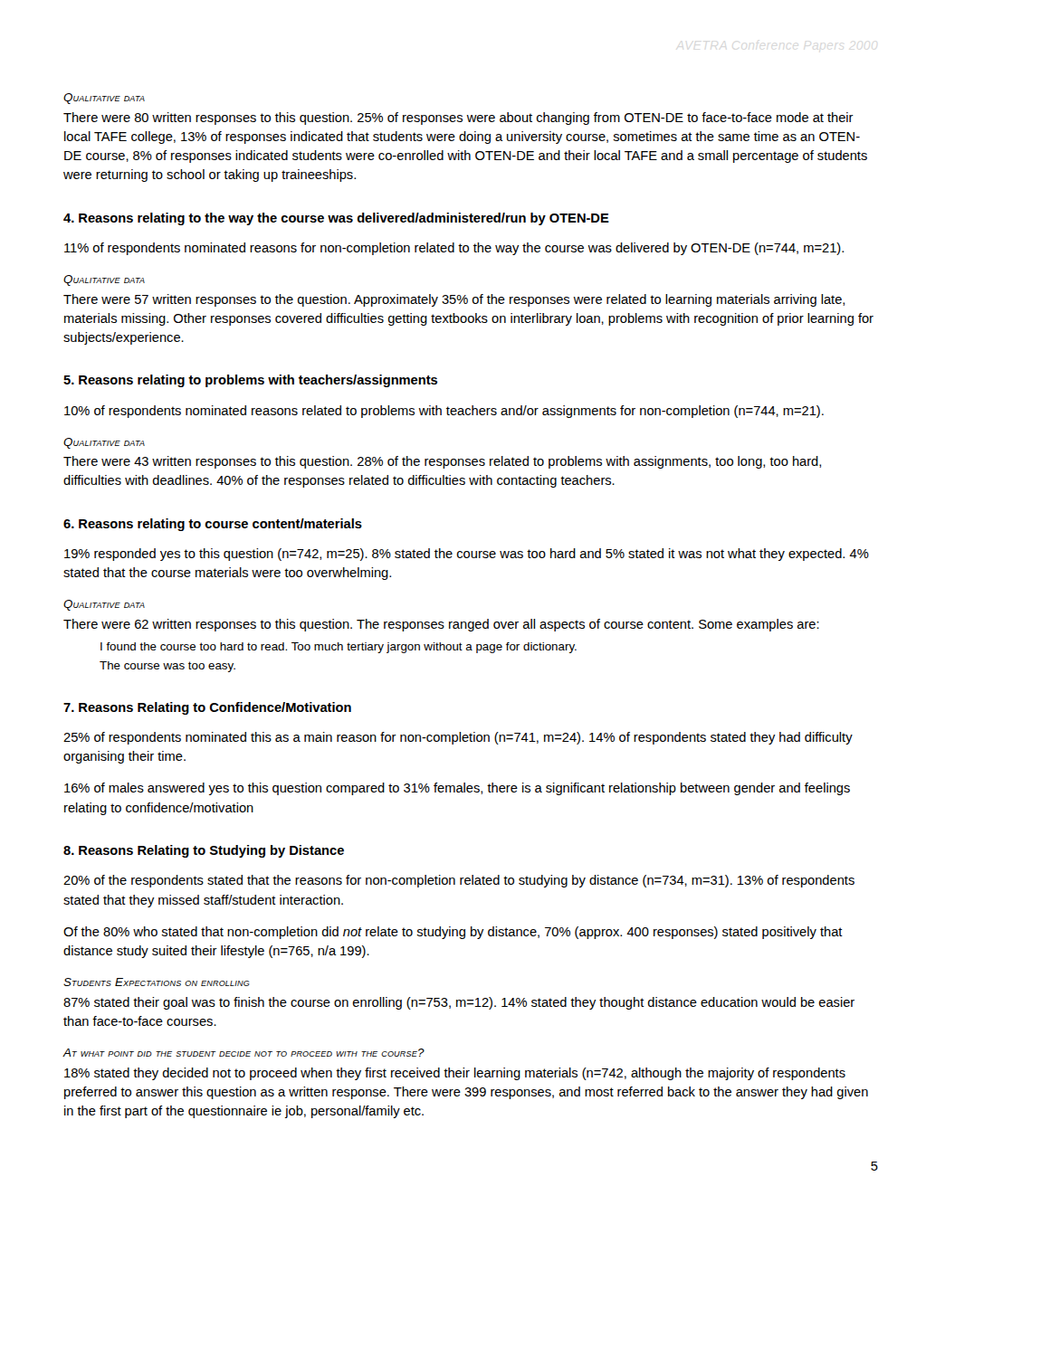AVETRA Conference Papers 2000
Qualitative data
There were 80 written responses to this question. 25% of responses were about changing from OTEN-DE to face-to-face mode at their local TAFE college, 13% of responses indicated that students were doing a university course, sometimes at the same time as an OTEN-DE course, 8% of responses indicated students were co-enrolled with OTEN-DE and their local TAFE and a small percentage of students were returning to school or taking up traineeships.
4. Reasons relating to the way the course was delivered/administered/run by OTEN-DE
11% of respondents nominated reasons for non-completion related to the way the course was delivered by OTEN-DE (n=744, m=21).
Qualitative data
There were 57 written responses to the question. Approximately 35% of the responses were related to learning materials arriving late, materials missing. Other responses covered difficulties getting textbooks on interlibrary loan, problems with recognition of prior learning for subjects/experience.
5. Reasons relating to problems with teachers/assignments
10% of respondents nominated reasons related to problems with teachers and/or assignments for non-completion (n=744, m=21).
Qualitative data
There were 43 written responses to this question. 28% of the responses related to problems with assignments, too long, too hard, difficulties with deadlines. 40% of the responses related to difficulties with contacting teachers.
6. Reasons relating to course content/materials
19% responded yes to this question (n=742, m=25). 8% stated the course was too hard and 5% stated it was not what they expected. 4% stated that the course materials were too overwhelming.
Qualitative data
There were 62 written responses to this question. The responses ranged over all aspects of course content. Some examples are:
I found the course too hard to read. Too much tertiary jargon without a page for dictionary.
The course was too easy.
7. Reasons Relating to Confidence/Motivation
25% of respondents nominated this as a main reason for non-completion (n=741, m=24). 14% of respondents stated they had difficulty organising their time.
16% of males answered yes to this question compared to 31% females, there is a significant relationship between gender and feelings relating to confidence/motivation
8. Reasons Relating to Studying by Distance
20% of the respondents stated that the reasons for non-completion related to studying by distance (n=734, m=31). 13% of respondents stated that they missed staff/student interaction.
Of the 80% who stated that non-completion did not relate to studying by distance, 70% (approx. 400 responses) stated positively that distance study suited their lifestyle (n=765, n/a 199).
Students Expectations on enrolling
87% stated their goal was to finish the course on enrolling (n=753, m=12). 14% stated they thought distance education would be easier than face-to-face courses.
At what point did the student decide not to proceed with the course?
18% stated they decided not to proceed when they first received their learning materials (n=742, although the majority of respondents preferred to answer this question as a written response. There were 399 responses, and most referred back to the answer they had given in the first part of the questionnaire ie job, personal/family etc.
5